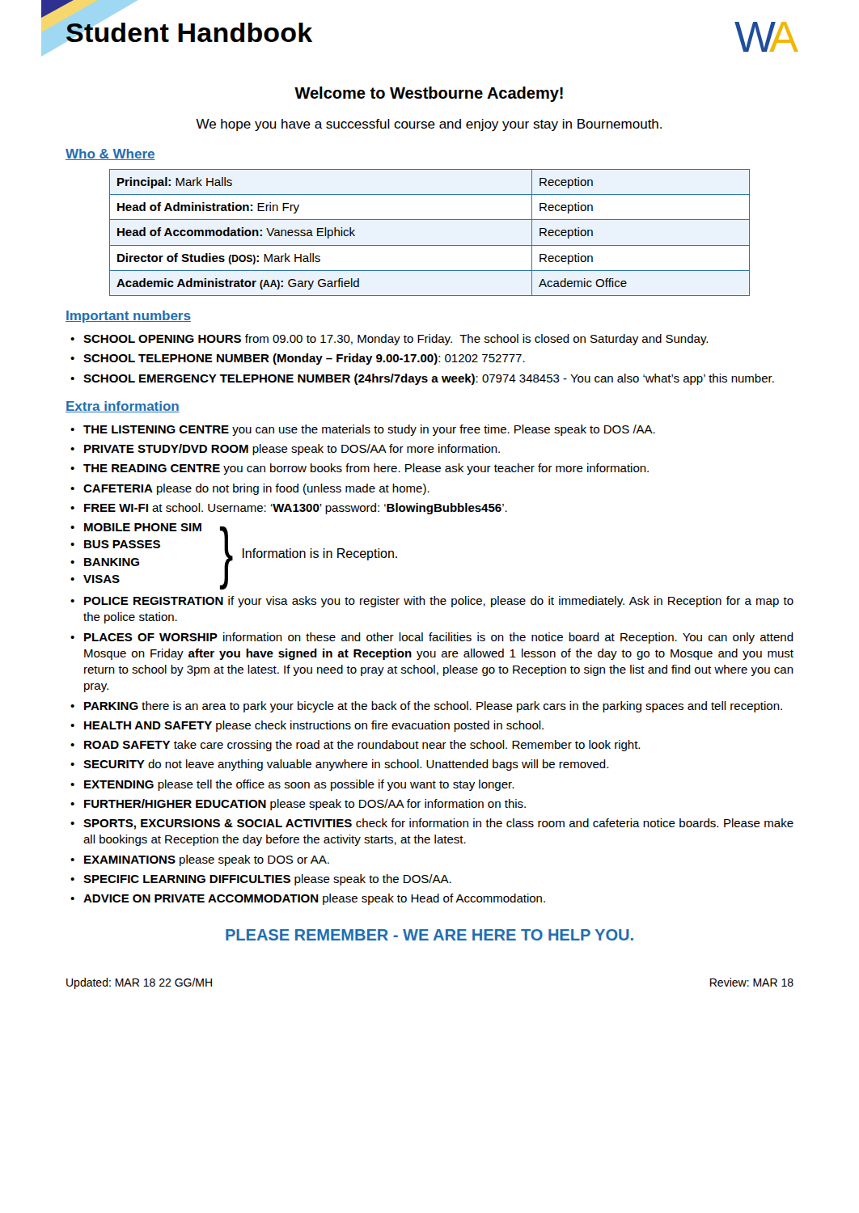Student Handbook
WA
Welcome to Westbourne Academy!
We hope you have a successful course and enjoy your stay in Bournemouth.
Who & Where
| Principal: Mark Halls | Reception |
| Head of Administration: Erin Fry | Reception |
| Head of Accommodation: Vanessa Elphick | Reception |
| Director of Studies (DOS) : Mark Halls | Reception |
| Academic Administrator (AA) : Gary Garfield | Academic Office |
Important numbers
SCHOOL OPENING HOURS from 09.00 to 17.30, Monday to Friday. The school is closed on Saturday and Sunday.
SCHOOL TELEPHONE NUMBER (Monday – Friday 9.00-17.00): 01202 752777.
SCHOOL EMERGENCY TELEPHONE NUMBER (24hrs/7days a week): 07974 348453 - You can also ‘what’s app’ this number.
Extra information
THE LISTENING CENTRE you can use the materials to study in your free time. Please speak to DOS /AA.
PRIVATE STUDY/DVD ROOM please speak to DOS/AA for more information.
THE READING CENTRE you can borrow books from here. Please ask your teacher for more information.
CAFETERIA please do not bring in food (unless made at home).
FREE WI-FI at school. Username: ‘WA1300’ password: ‘BlowingBubbles456’.
MOBILE PHONE SIM
BUS PASSES
BANKING
VISAS
}
Information is in Reception.
POLICE REGISTRATION if your visa asks you to register with the police, please do it immediately. Ask in Reception for a map to the police station.
PLACES OF WORSHIP information on these and other local facilities is on the notice board at Reception. You can only attend Mosque on Friday after you have signed in at Reception you are allowed 1 lesson of the day to go to Mosque and you must return to school by 3pm at the latest. If you need to pray at school, please go to Reception to sign the list and find out where you can pray.
PARKING there is an area to park your bicycle at the back of the school. Please park cars in the parking spaces and tell reception.
HEALTH AND SAFETY please check instructions on fire evacuation posted in school.
ROAD SAFETY take care crossing the road at the roundabout near the school. Remember to look right.
SECURITY do not leave anything valuable anywhere in school. Unattended bags will be removed.
EXTENDING please tell the office as soon as possible if you want to stay longer.
FURTHER/HIGHER EDUCATION please speak to DOS/AA for information on this.
SPORTS, EXCURSIONS & SOCIAL ACTIVITIES check for information in the class room and cafeteria notice boards. Please make all bookings at Reception the day before the activity starts, at the latest.
EXAMINATIONS please speak to DOS or AA.
SPECIFIC LEARNING DIFFICULTIES please speak to the DOS/AA.
ADVICE ON PRIVATE ACCOMMODATION please speak to Head of Accommodation.
PLEASE REMEMBER - WE ARE HERE TO HELP YOU.
Updated: MAR 18 22 GG/MH Review: MAR 18